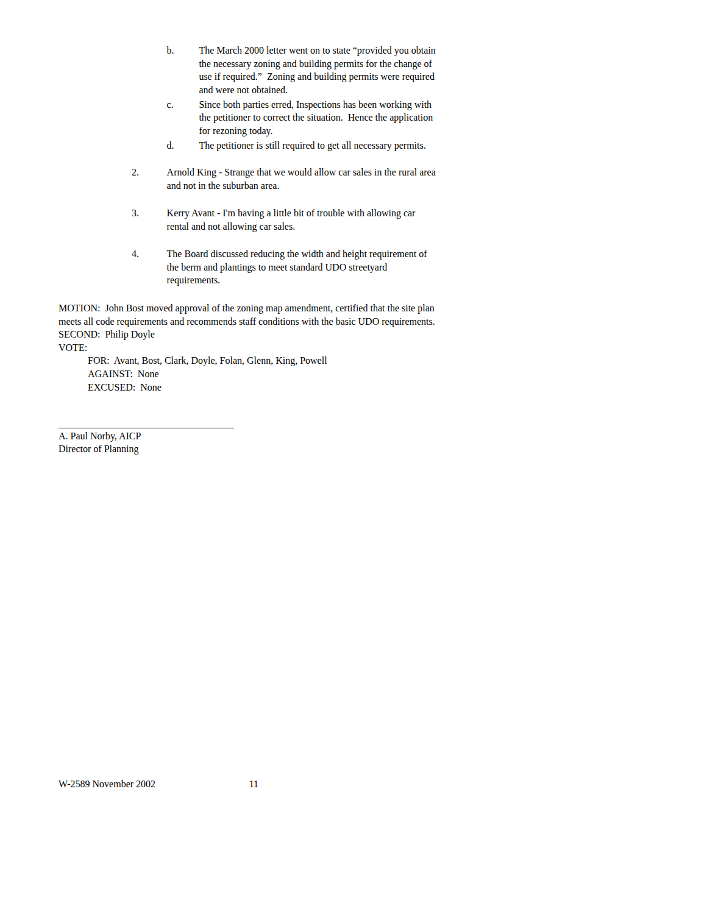b.
The March 2000 letter went on to state “provided you obtain the necessary zoning and building permits for the change of use if required.” Zoning and building permits were required and were not obtained.
c.
Since both parties erred, Inspections has been working with the petitioner to correct the situation. Hence the application for rezoning today.
d.
The petitioner is still required to get all necessary permits.
2.
Arnold King - Strange that we would allow car sales in the rural area and not in the suburban area.
3.
Kerry Avant - I'm having a little bit of trouble with allowing car rental and not allowing car sales.
4.
The Board discussed reducing the width and height requirement of the berm and plantings to meet standard UDO streetyard requirements.
MOTION: John Bost moved approval of the zoning map amendment, certified that the site plan meets all code requirements and recommends staff conditions with the basic UDO requirements.
SECOND: Philip Doyle
VOTE:
FOR: Avant, Bost, Clark, Doyle, Folan, Glenn, King, Powell
AGAINST: None
EXCUSED: None
A. Paul Norby, AICP
Director of Planning
W-2589 November 2002
11